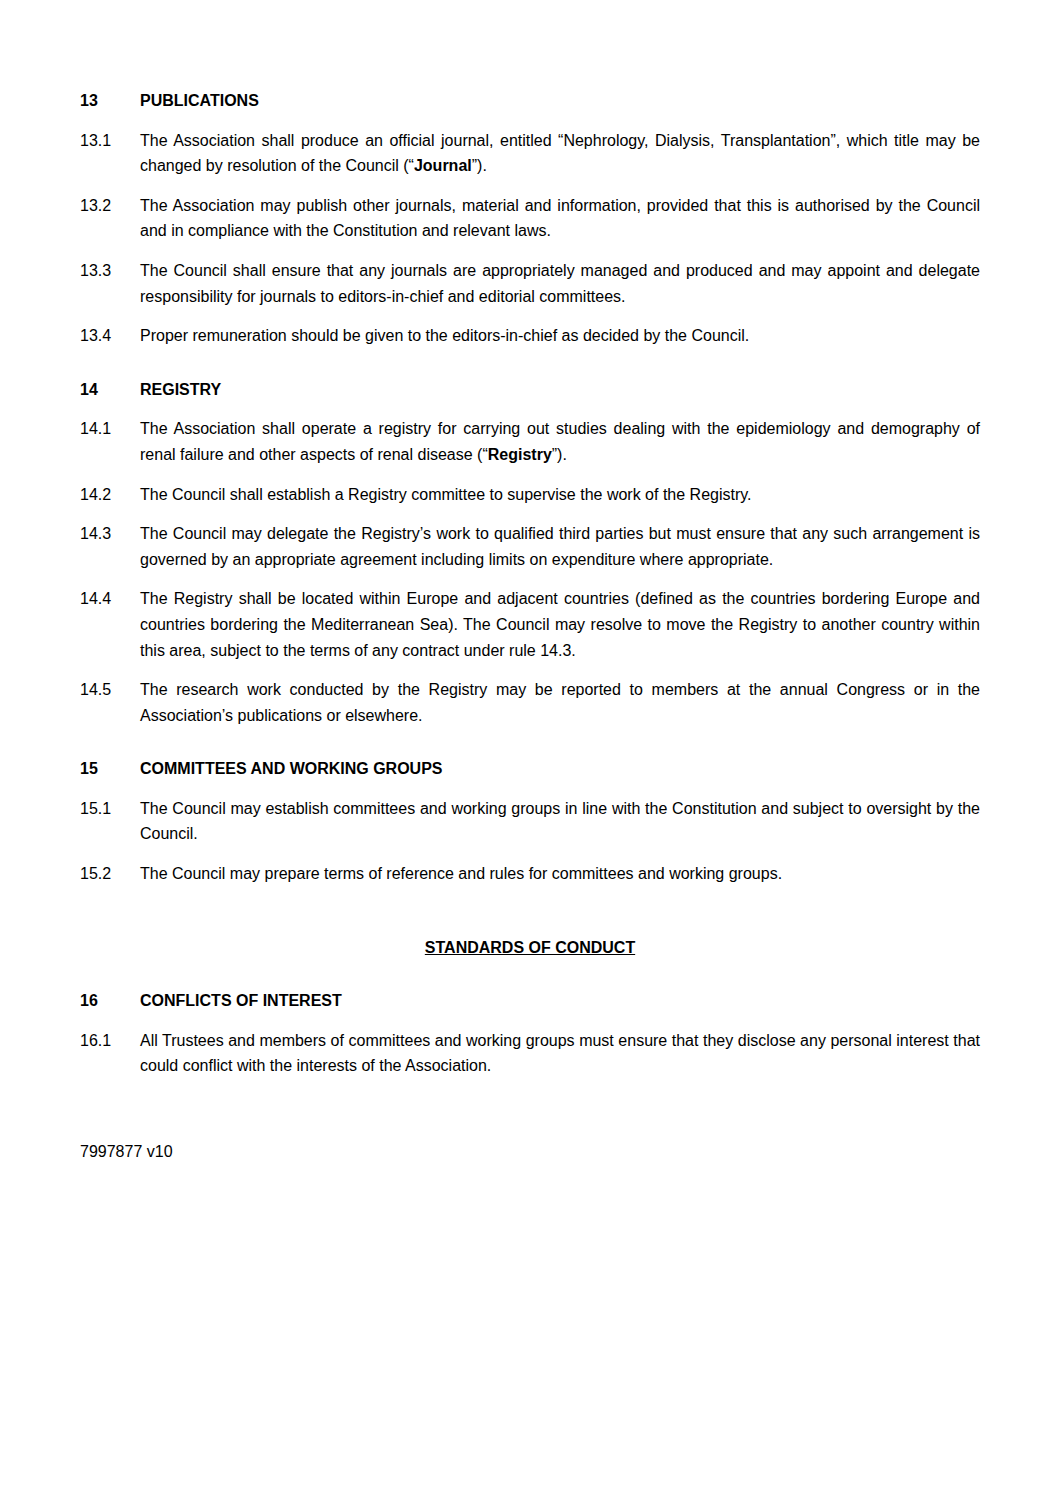13 PUBLICATIONS
13.1 The Association shall produce an official journal, entitled “Nephrology, Dialysis, Transplantation”, which title may be changed by resolution of the Council (“Journal”).
13.2 The Association may publish other journals, material and information, provided that this is authorised by the Council and in compliance with the Constitution and relevant laws.
13.3 The Council shall ensure that any journals are appropriately managed and produced and may appoint and delegate responsibility for journals to editors-in-chief and editorial committees.
13.4 Proper remuneration should be given to the editors-in-chief as decided by the Council.
14 REGISTRY
14.1 The Association shall operate a registry for carrying out studies dealing with the epidemiology and demography of renal failure and other aspects of renal disease (“Registry”).
14.2 The Council shall establish a Registry committee to supervise the work of the Registry.
14.3 The Council may delegate the Registry’s work to qualified third parties but must ensure that any such arrangement is governed by an appropriate agreement including limits on expenditure where appropriate.
14.4 The Registry shall be located within Europe and adjacent countries (defined as the countries bordering Europe and countries bordering the Mediterranean Sea). The Council may resolve to move the Registry to another country within this area, subject to the terms of any contract under rule 14.3.
14.5 The research work conducted by the Registry may be reported to members at the annual Congress or in the Association’s publications or elsewhere.
15 COMMITTEES AND WORKING GROUPS
15.1 The Council may establish committees and working groups in line with the Constitution and subject to oversight by the Council.
15.2 The Council may prepare terms of reference and rules for committees and working groups.
Standards of Conduct
16 CONFLICTS OF INTEREST
16.1 All Trustees and members of committees and working groups must ensure that they disclose any personal interest that could conflict with the interests of the Association.
7997877 v10